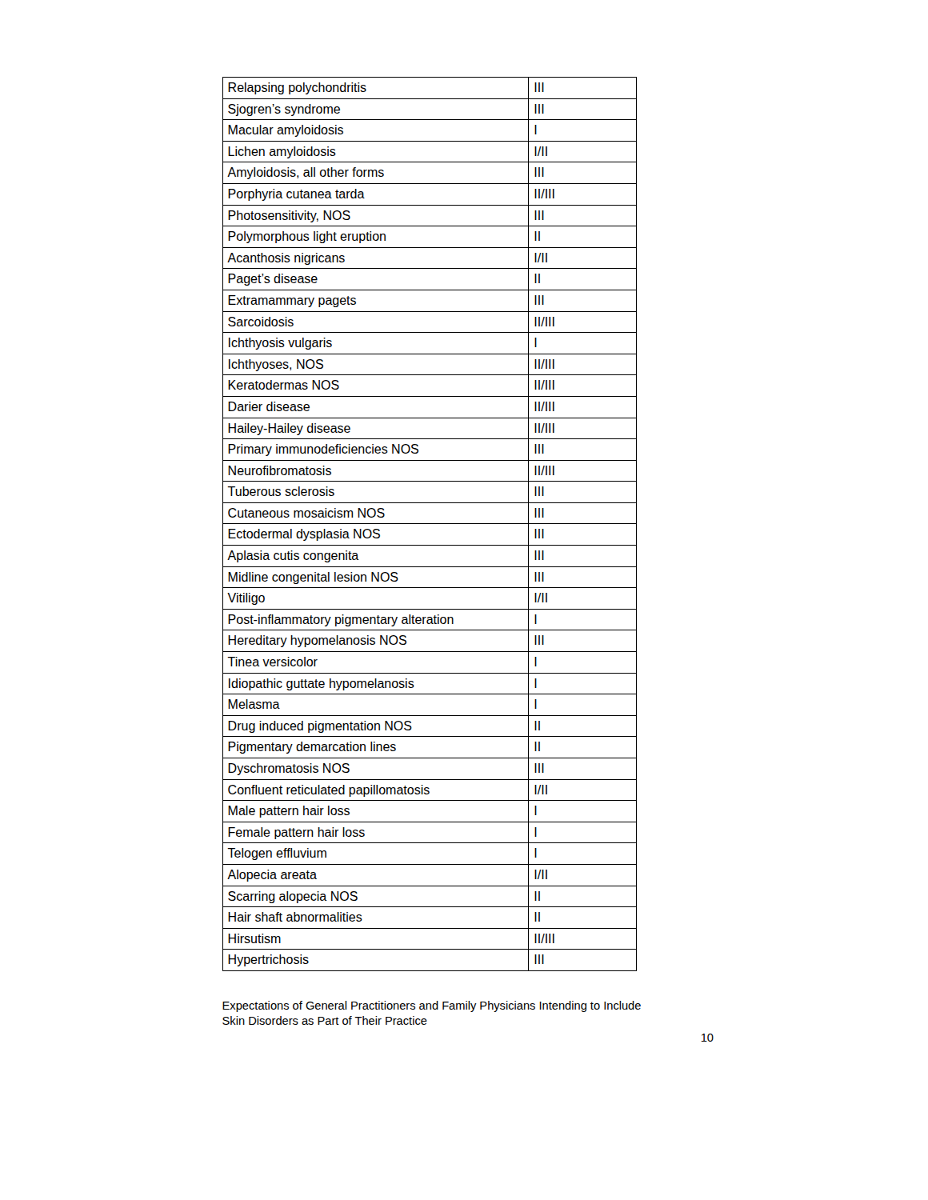| Relapsing polychondritis | III |
| Sjogren’s syndrome | III |
| Macular amyloidosis | I |
| Lichen amyloidosis | I/II |
| Amyloidosis, all other forms | III |
| Porphyria cutanea tarda | II/III |
| Photosensitivity, NOS | III |
| Polymorphous light eruption | II |
| Acanthosis nigricans | I/II |
| Paget’s disease | II |
| Extramammary pagets | III |
| Sarcoidosis | II/III |
| Ichthyosis vulgaris | I |
| Ichthyoses, NOS | II/III |
| Keratodermas NOS | II/III |
| Darier disease | II/III |
| Hailey-Hailey disease | II/III |
| Primary immunodeficiencies NOS | III |
| Neurofibromatosis | II/III |
| Tuberous sclerosis | III |
| Cutaneous mosaicism NOS | III |
| Ectodermal dysplasia NOS | III |
| Aplasia cutis congenita | III |
| Midline congenital lesion NOS | III |
| Vitiligo | I/II |
| Post-inflammatory pigmentary alteration | I |
| Hereditary hypomelanosis NOS | III |
| Tinea versicolor | I |
| Idiopathic guttate hypomelanosis | I |
| Melasma | I |
| Drug induced pigmentation NOS | II |
| Pigmentary demarcation lines | II |
| Dyschromatosis NOS | III |
| Confluent reticulated papillomatosis | I/II |
| Male pattern hair loss | I |
| Female pattern hair loss | I |
| Telogen effluvium | I |
| Alopecia areata | I/II |
| Scarring alopecia NOS | II |
| Hair shaft abnormalities | II |
| Hirsutism | II/III |
| Hypertrichosis | III |
Expectations of General Practitioners and Family Physicians Intending to Include
Skin Disorders as Part of Their Practice
10